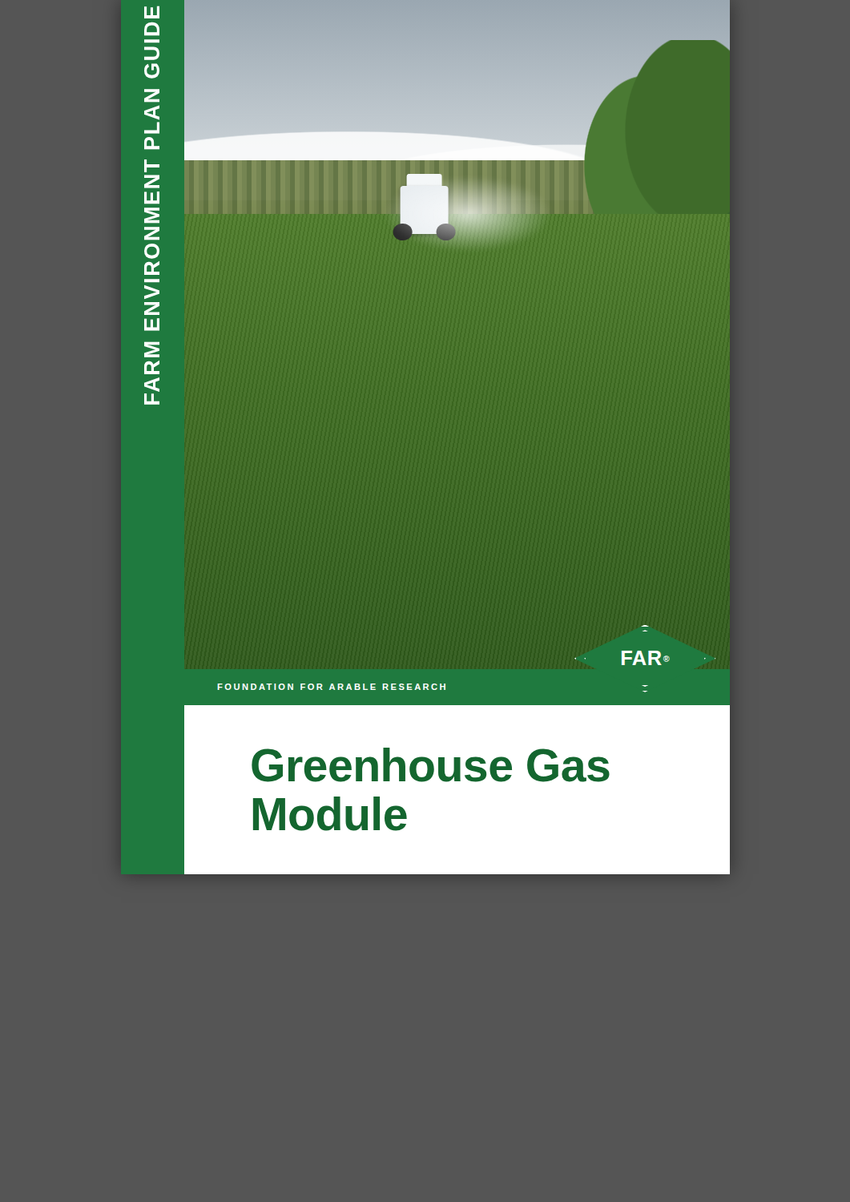FARM ENVIRONMENT PLAN GUIDE
FOUNDATION FOR ARABLE RESEARCH
FAR®
Greenhouse Gas
Module